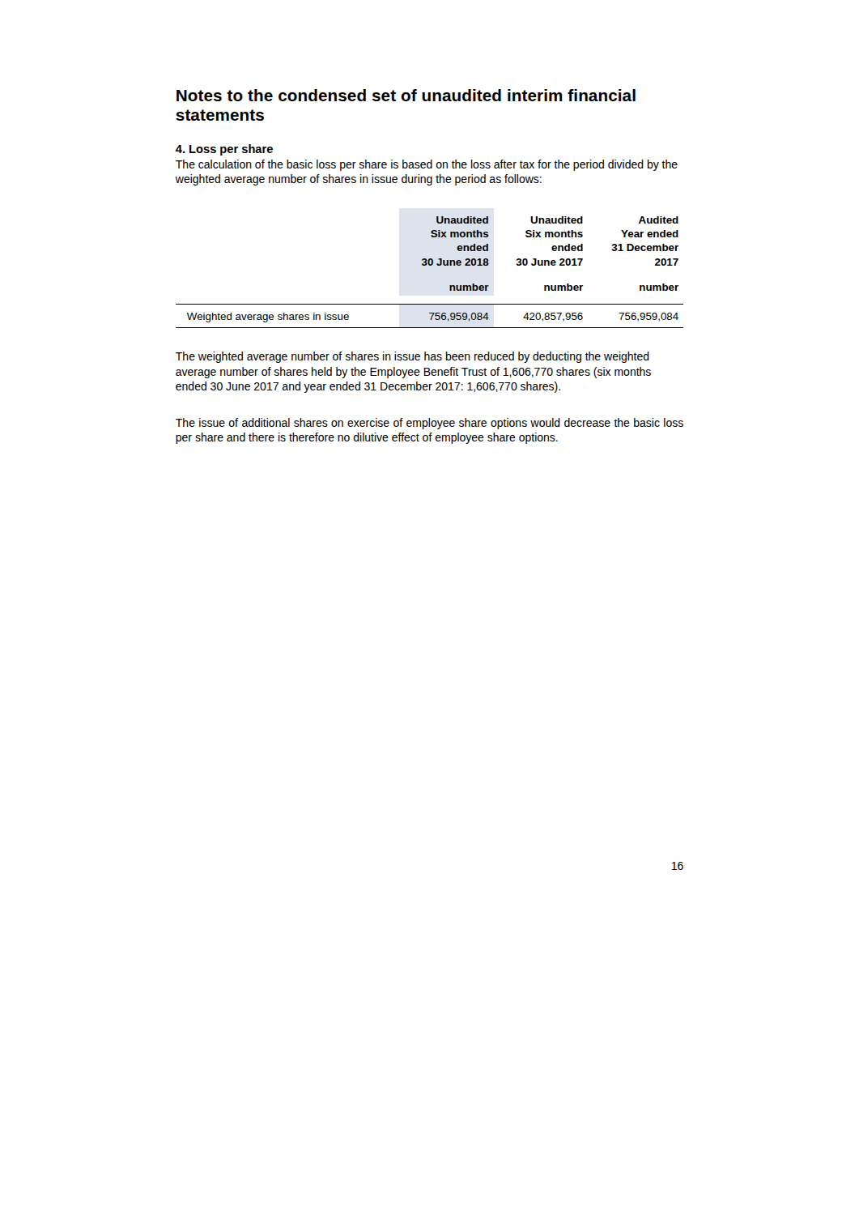Notes to the condensed set of unaudited interim financial statements
4. Loss per share
The calculation of the basic loss per share is based on the loss after tax for the period divided by the weighted average number of shares in issue during the period as follows:
| | Unaudited Six months ended 30 June 2018 number | Unaudited Six months ended 30 June 2017 number | Audited Year ended 31 December 2017 number |
| --- | --- | --- | --- |
| Weighted average shares in issue | 756,959,084 | 420,857,956 | 756,959,084 |
The weighted average number of shares in issue has been reduced by deducting the weighted average number of shares held by the Employee Benefit Trust of 1,606,770 shares (six months ended 30 June 2017 and year ended 31 December 2017: 1,606,770 shares).
The issue of additional shares on exercise of employee share options would decrease the basic loss per share and there is therefore no dilutive effect of employee share options.
16